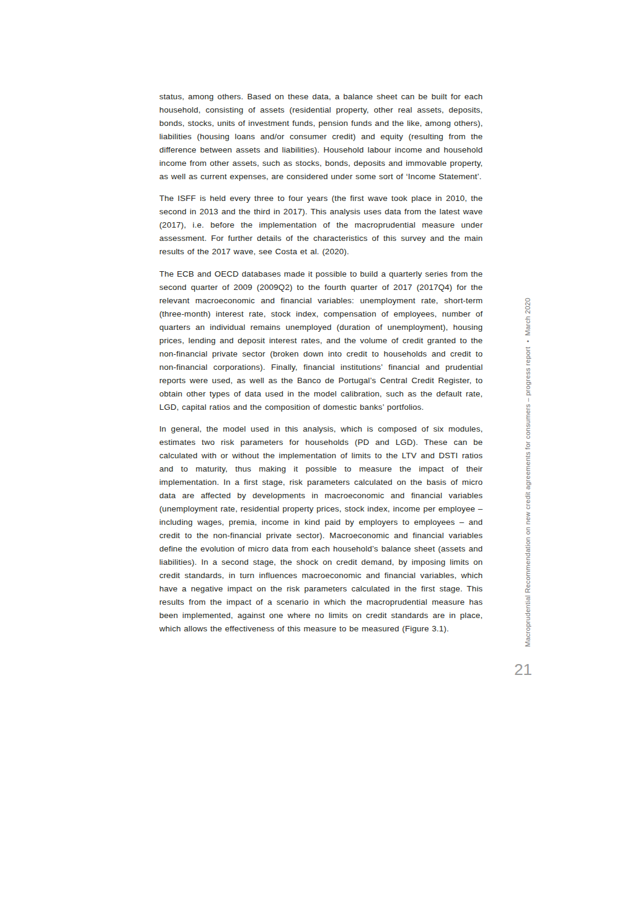status, among others. Based on these data, a balance sheet can be built for each household, consisting of assets (residential property, other real assets, deposits, bonds, stocks, units of investment funds, pension funds and the like, among others), liabilities (housing loans and/or consumer credit) and equity (resulting from the difference between assets and liabilities). Household labour income and household income from other assets, such as stocks, bonds, deposits and immovable property, as well as current expenses, are considered under some sort of ‘Income Statement’.
The ISFF is held every three to four years (the first wave took place in 2010, the second in 2013 and the third in 2017). This analysis uses data from the latest wave (2017), i.e. before the implementation of the macroprudential measure under assessment. For further details of the characteristics of this survey and the main results of the 2017 wave, see Costa et al. (2020).
The ECB and OECD databases made it possible to build a quarterly series from the second quarter of 2009 (2009Q2) to the fourth quarter of 2017 (2017Q4) for the relevant macroeconomic and financial variables: unemployment rate, short-term (three-month) interest rate, stock index, compensation of employees, number of quarters an individual remains unemployed (duration of unemployment), housing prices, lending and deposit interest rates, and the volume of credit granted to the non-financial private sector (broken down into credit to households and credit to non-financial corporations). Finally, financial institutions’ financial and prudential reports were used, as well as the Banco de Portugal’s Central Credit Register, to obtain other types of data used in the model calibration, such as the default rate, LGD, capital ratios and the composition of domestic banks’ portfolios.
In general, the model used in this analysis, which is composed of six modules, estimates two risk parameters for households (PD and LGD). These can be calculated with or without the implementation of limits to the LTV and DSTI ratios and to maturity, thus making it possible to measure the impact of their implementation. In a first stage, risk parameters calculated on the basis of micro data are affected by developments in macroeconomic and financial variables (unemployment rate, residential property prices, stock index, income per employee – including wages, premia, income in kind paid by employers to employees – and credit to the non-financial private sector). Macroeconomic and financial variables define the evolution of micro data from each household’s balance sheet (assets and liabilities). In a second stage, the shock on credit demand, by imposing limits on credit standards, in turn influences macroeconomic and financial variables, which have a negative impact on the risk parameters calculated in the first stage. This results from the impact of a scenario in which the macroprudential measure has been implemented, against one where no limits on credit standards are in place, which allows the effectiveness of this measure to be measured (Figure 3.1).
Macroprudential Recommendation on new credit agreements for consumers – progress report • March 2020
21